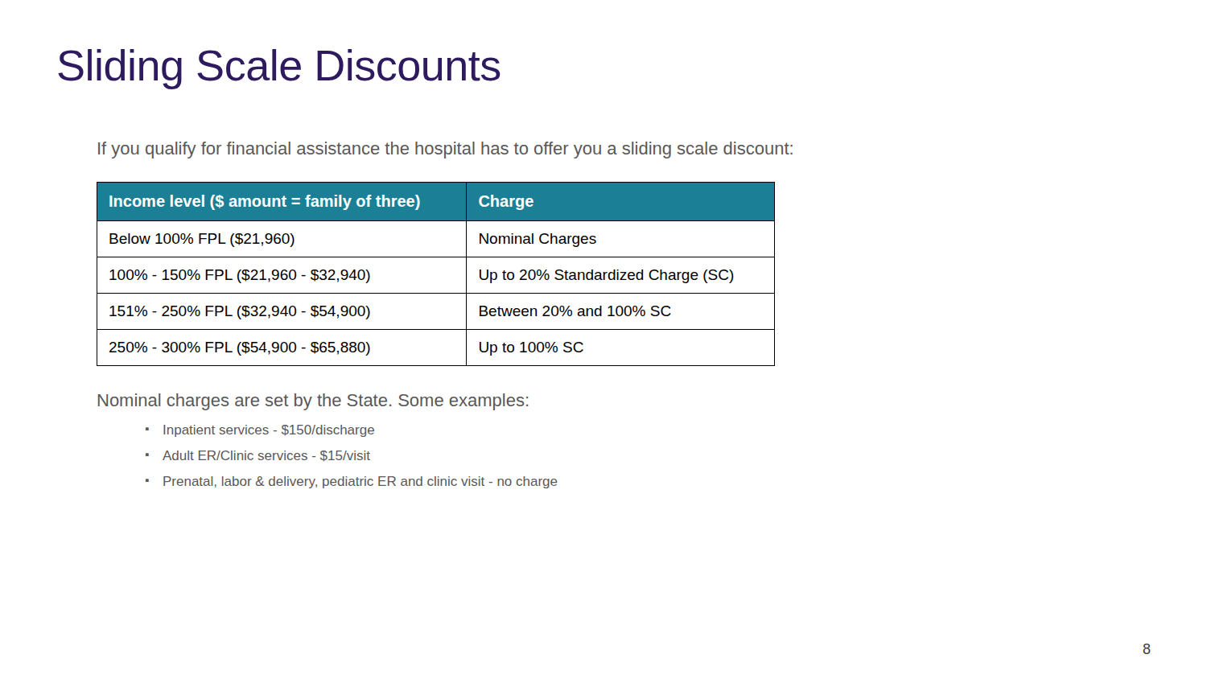Sliding Scale Discounts
If you qualify for financial assistance the hospital has to offer you a sliding scale discount:
| Income level ($ amount = family of three) | Charge |
| --- | --- |
| Below 100% FPL ($21,960) | Nominal Charges |
| 100% - 150% FPL ($21,960 - $32,940) | Up to 20% Standardized Charge (SC) |
| 151% - 250% FPL ($32,940 - $54,900) | Between 20% and 100% SC |
| 250% - 300% FPL ($54,900 - $65,880) | Up to 100% SC |
Nominal charges are set by the State. Some examples:
Inpatient services - $150/discharge
Adult ER/Clinic services - $15/visit
Prenatal, labor & delivery, pediatric ER and clinic visit - no charge
8